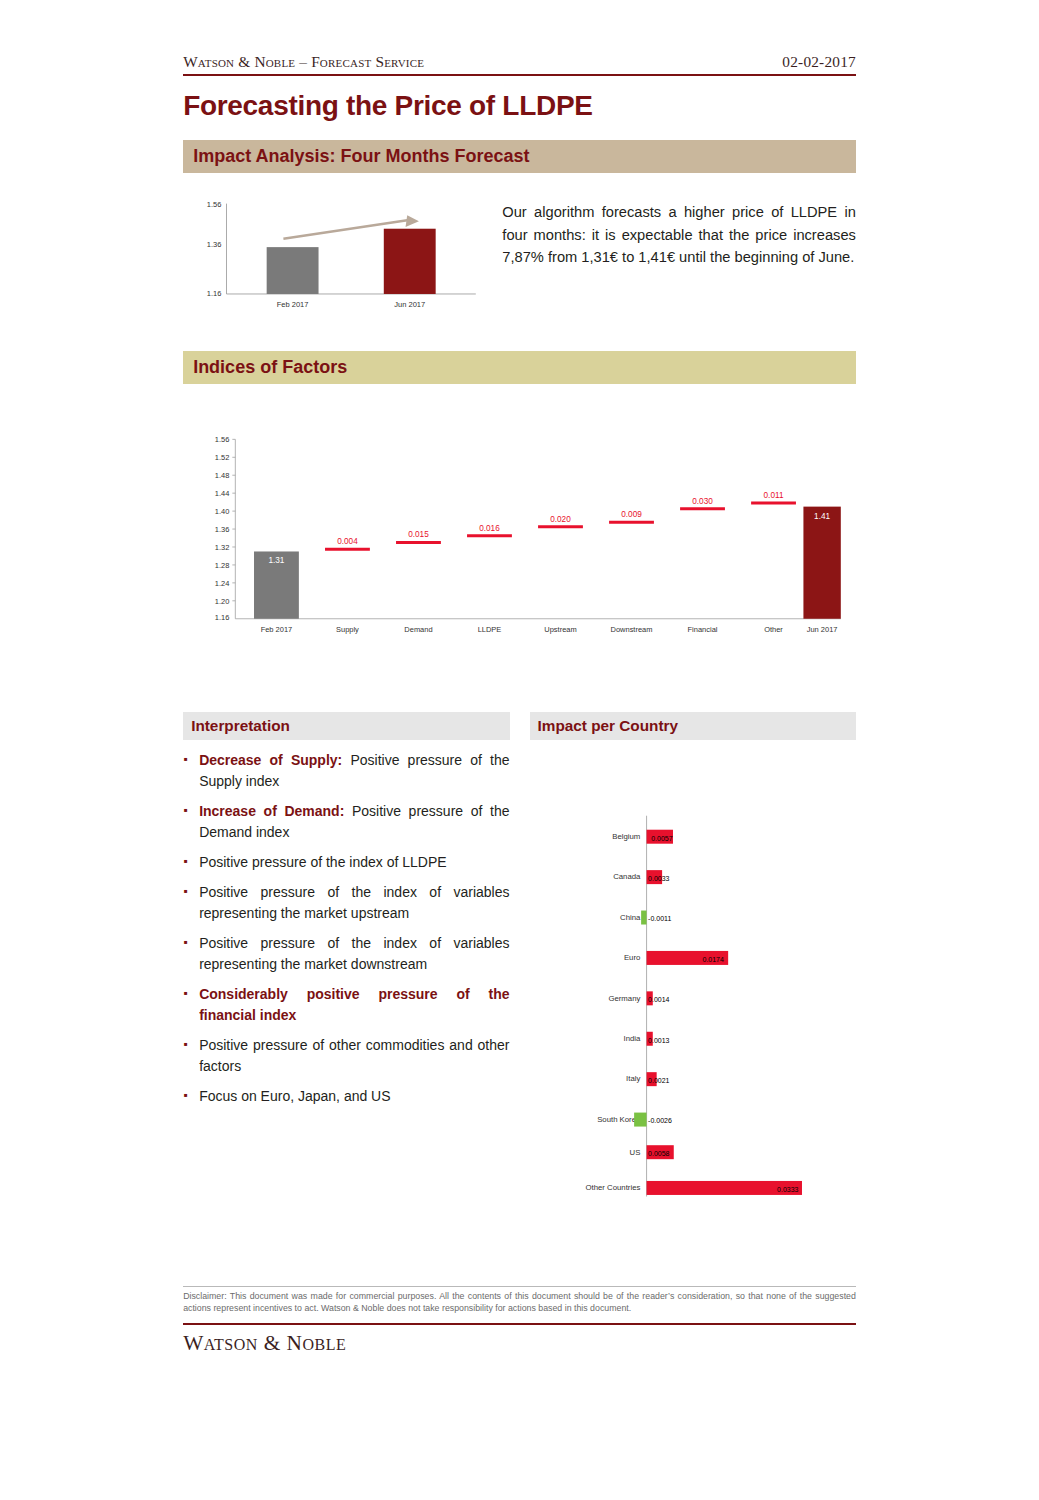Watson & Noble – Forecast Service
02-02-2017
Forecasting the Price of LLDPE
Impact Analysis: Four Months Forecast
1.56 1.36 1.16 Feb 2017 Jun 2017
Our algorithm forecasts a higher price of LLDPE in four months: it is expectable that the price increases 7,87% from 1,31€ to 1,41€ until the beginning of June.
Indices of Factors
1.56 1.52 1.48 1.44 1.40 1.36 1.32 1.28 1.24 1.20 1.16 1.31 0.004 0.015 0.016 0.020 0.009 0.030 0.011 1.41 Feb 2017 Supply Demand LLDPE Upstream Downstream Financial Other Jun 2017
Interpretation
Decrease of Supply: Positive pressure of the Supply index
Increase of Demand: Positive pressure of the Demand index
Positive pressure of the index of LLDPE
Positive pressure of the index of variables representing the market upstream
Positive pressure of the index of variables representing the market downstream
Considerably positive pressure of the financial index
Positive pressure of other commodities and other factors
Focus on Euro, Japan, and US
Impact per Country
Belgium 0.0057 Canada 0.0033 China -0.0011 Euro 0.0174 Germany 0.0014 India 0.0013 Italy 0.0021 South Korea -0.0026 US 0.0058 Other Countries 0.0333
Disclaimer: This document was made for commercial purposes. All the contents of this document should be of the reader’s consideration, so that none of the suggested actions represent incentives to act. Watson & Noble does not take responsibility for actions based in this document.
WATSON & NOBLE